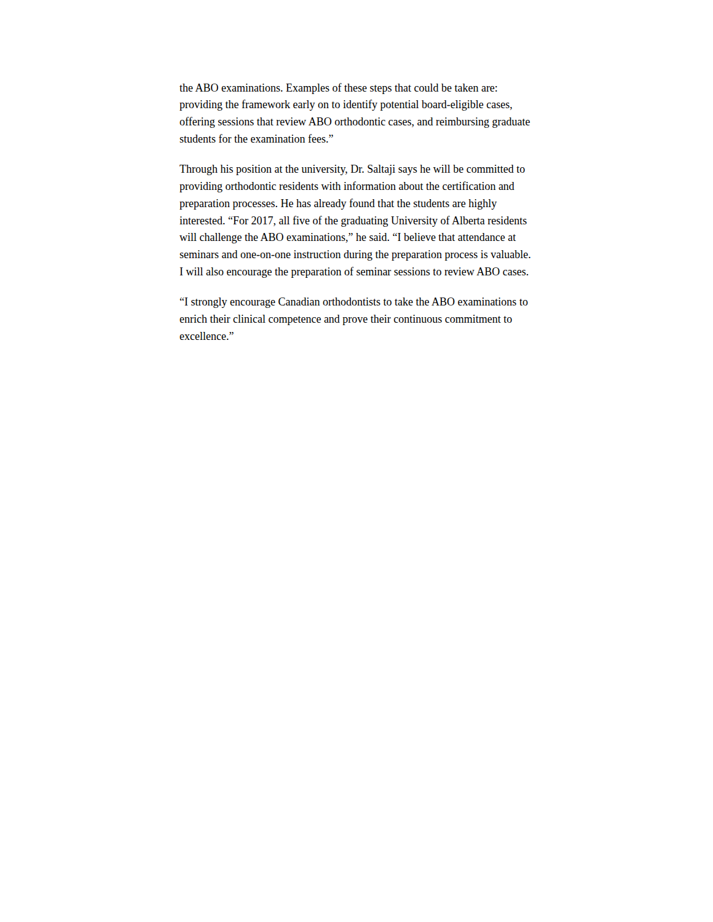the ABO examinations. Examples of these steps that could be taken are: providing the framework early on to identify potential board-eligible cases, offering sessions that review ABO orthodontic cases, and reimbursing graduate students for the examination fees.”
Through his position at the university, Dr. Saltaji says he will be committed to providing orthodontic residents with information about the certification and preparation processes. He has already found that the students are highly interested. “For 2017, all five of the graduating University of Alberta residents will challenge the ABO examinations,” he said. “I believe that attendance at seminars and one-on-one instruction during the preparation process is valuable. I will also encourage the preparation of seminar sessions to review ABO cases.
“I strongly encourage Canadian orthodontists to take the ABO examinations to enrich their clinical competence and prove their continuous commitment to excellence.”